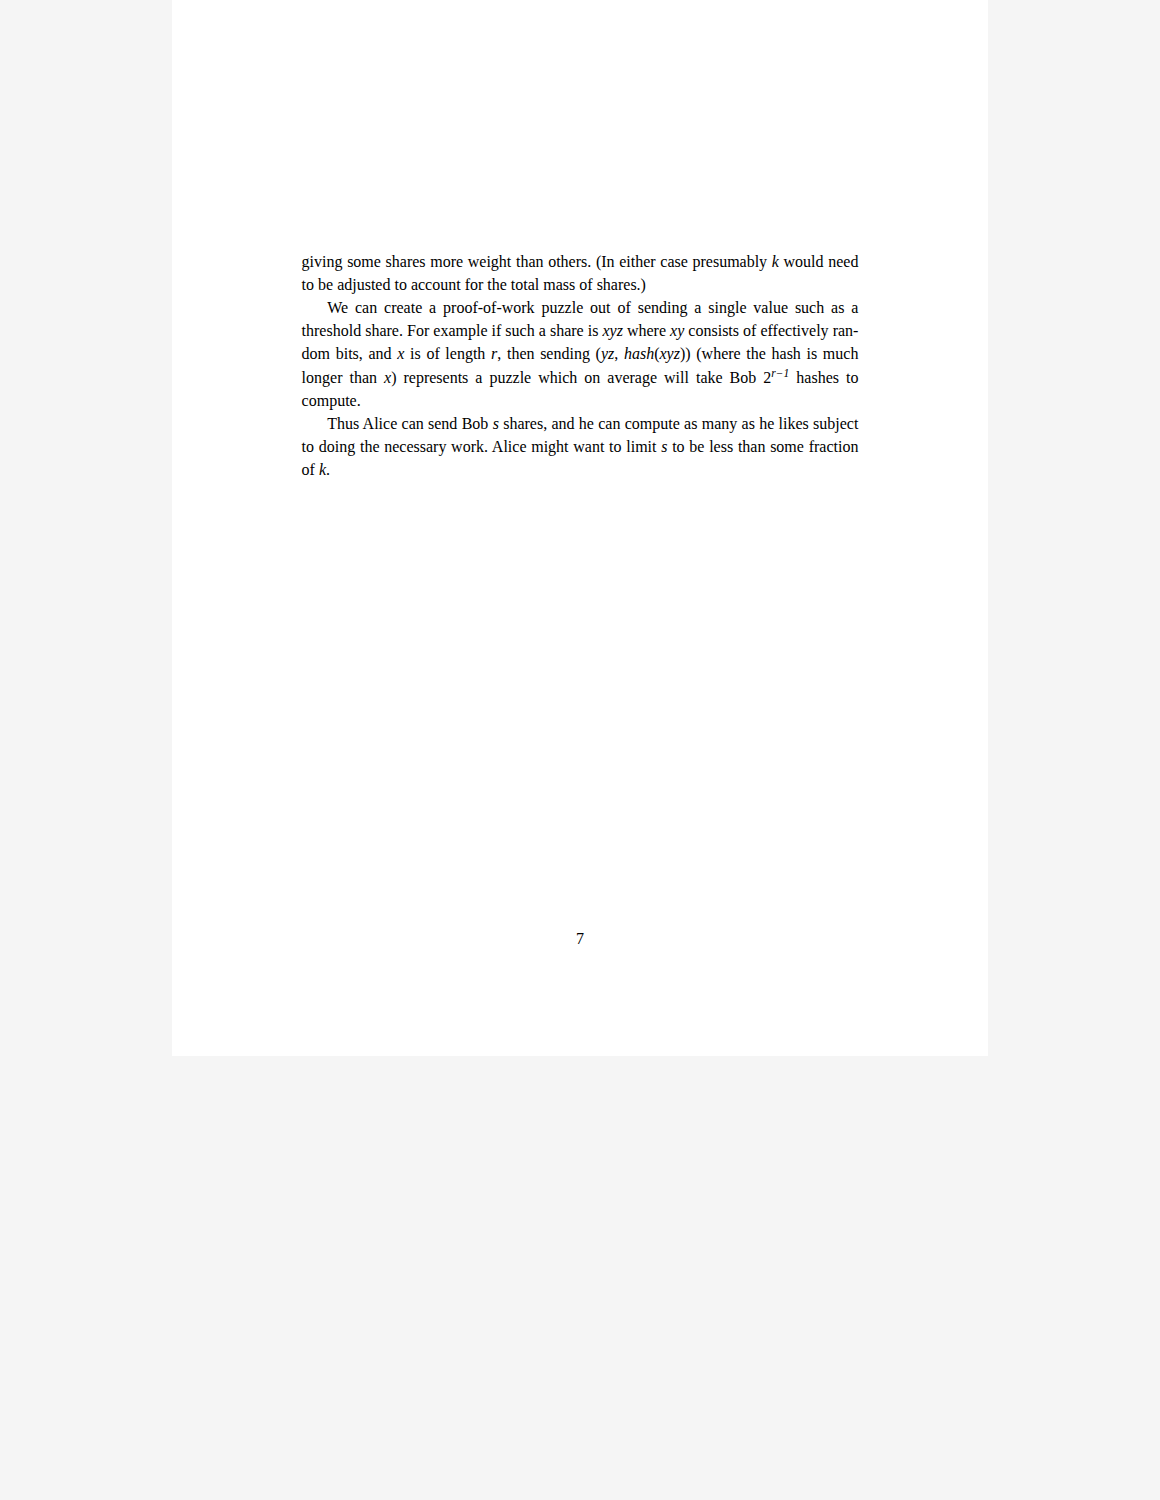giving some shares more weight than others. (In either case presumably k would need to be adjusted to account for the total mass of shares.)
We can create a proof-of-work puzzle out of sending a single value such as a threshold share. For example if such a share is xyz where xy consists of effectively random bits, and x is of length r, then sending (yz, hash(xyz)) (where the hash is much longer than x) represents a puzzle which on average will take Bob 2r−1 hashes to compute.
Thus Alice can send Bob s shares, and he can compute as many as he likes subject to doing the necessary work. Alice might want to limit s to be less than some fraction of k.
7